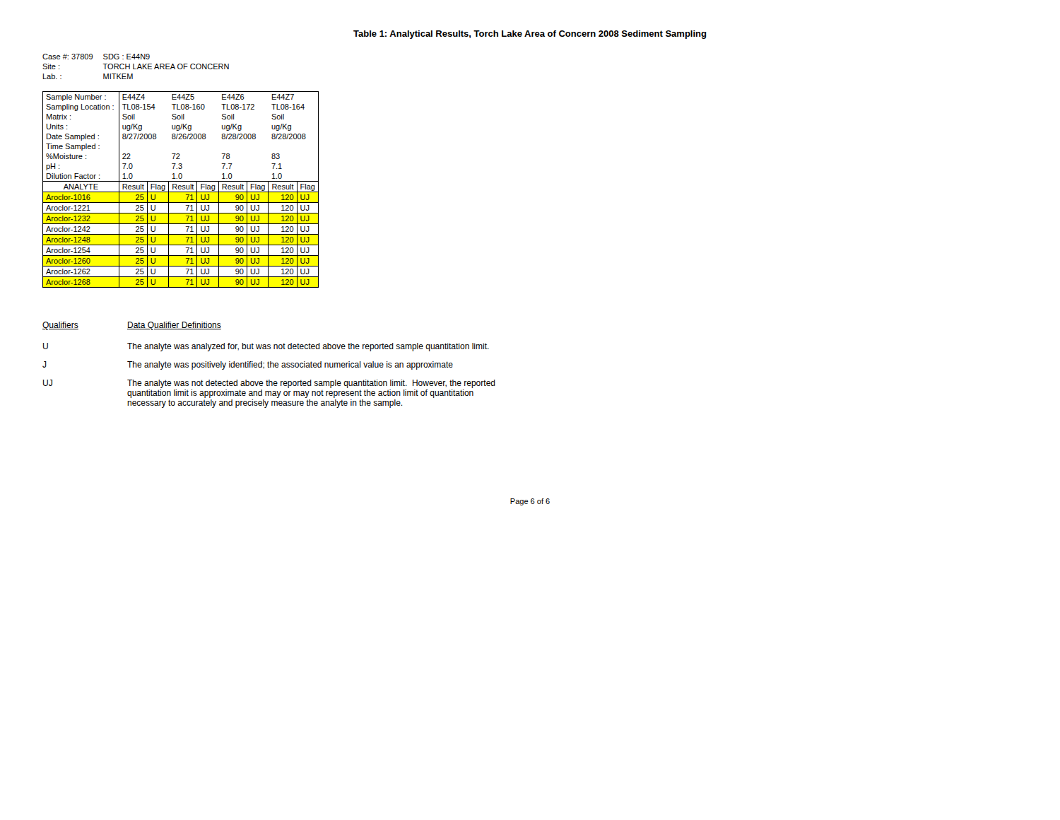Table 1: Analytical Results, Torch Lake Area of Concern 2008 Sediment Sampling
| Case #: 37809 | SDG : E44N9 |
| Site : | TORCH LAKE AREA OF CONCERN |
| Lab. : | MITKEM |
| Sample Number : | E44Z4 | E44Z5 | E44Z6 | E44Z7 |
| Sampling Location : | TL08-154 | TL08-160 | TL08-172 | TL08-164 |
| Matrix : | Soil | Soil | Soil | Soil |
| Units : | ug/Kg | ug/Kg | ug/Kg | ug/Kg |
| Date Sampled : | 8/27/2008 | 8/26/2008 | 8/28/2008 | 8/28/2008 |
| Time Sampled : | | | | |
| %Moisture : | 22 | 72 | 78 | 83 |
| pH : | 7.0 | 7.3 | 7.7 | 7.1 |
| Dilution Factor : | 1.0 | 1.0 | 1.0 | 1.0 |
| ANALYTE | Result | Flag | Result | Flag | Result | Flag | Result | Flag |
| Aroclor-1016 | 25 | U | 71 | UJ | 90 | UJ | 120 | UJ |
| Aroclor-1221 | 25 | U | 71 | UJ | 90 | UJ | 120 | UJ |
| Aroclor-1232 | 25 | U | 71 | UJ | 90 | UJ | 120 | UJ |
| Aroclor-1242 | 25 | U | 71 | UJ | 90 | UJ | 120 | UJ |
| Aroclor-1248 | 25 | U | 71 | UJ | 90 | UJ | 120 | UJ |
| Aroclor-1254 | 25 | U | 71 | UJ | 90 | UJ | 120 | UJ |
| Aroclor-1260 | 25 | U | 71 | UJ | 90 | UJ | 120 | UJ |
| Aroclor-1262 | 25 | U | 71 | UJ | 90 | UJ | 120 | UJ |
| Aroclor-1268 | 25 | U | 71 | UJ | 90 | UJ | 120 | UJ |
| Qualifiers | Data Qualifier Definitions |
| U | The analyte was analyzed for, but was not detected above the reported sample quantitation limit. |
| J | The analyte was positively identified; the associated numerical value is an approximate |
| UJ | The analyte was not detected above the reported sample quantitation limit. However, the reported quantitation limit is approximate and may or may not represent the action limit of quantitation necessary to accurately and precisely measure the analyte in the sample. |
Page 6 of 6